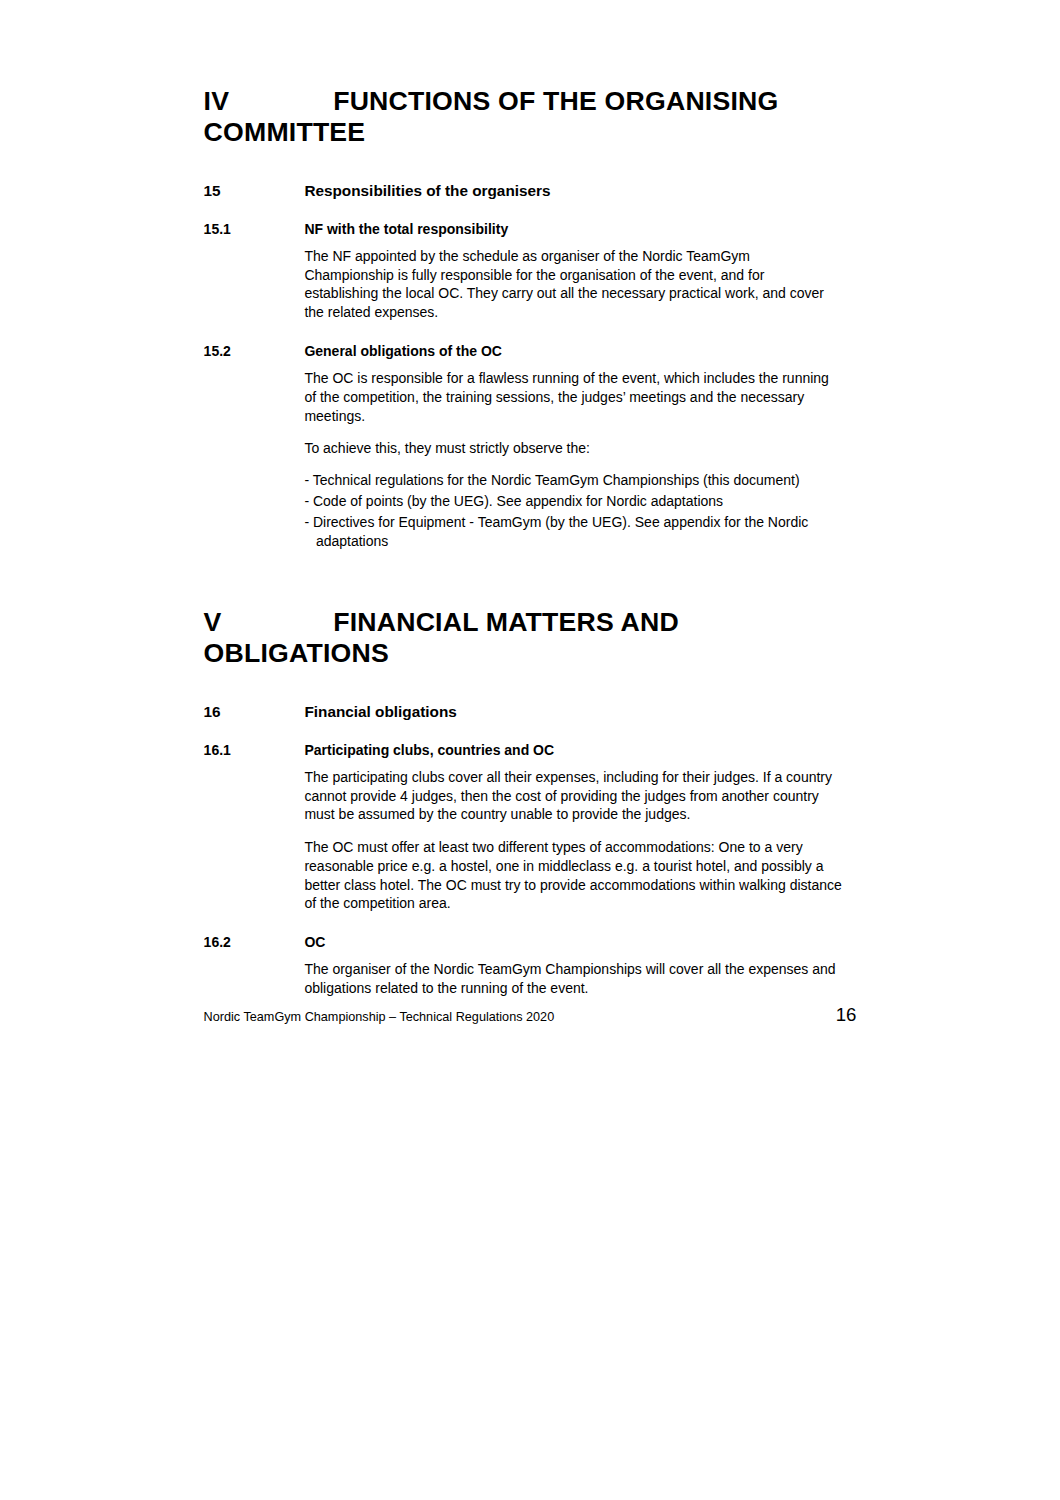IVFUNCTIONS OF THE ORGANISING COMMITTEE
15 Responsibilities of the organisers
15.1 NF with the total responsibility
The NF appointed by the schedule as organiser of the Nordic TeamGym Championship is fully responsible for the organisation of the event, and for establishing the local OC. They carry out all the necessary practical work, and cover the related expenses.
15.2 General obligations of the OC
The OC is responsible for a flawless running of the event, which includes the running of the competition, the training sessions, the judges’ meetings and the necessary meetings.
To achieve this, they must strictly observe the:
- Technical regulations for the Nordic TeamGym Championships (this document)
- Code of points (by the UEG). See appendix for Nordic adaptations
- Directives for Equipment - TeamGym (by the UEG). See appendix for the Nordic adaptations
VFINANCIAL MATTERS AND OBLIGATIONS
16 Financial obligations
16.1 Participating clubs, countries and OC
The participating clubs cover all their expenses, including for their judges. If a country cannot provide 4 judges, then the cost of providing the judges from another country must be assumed by the country unable to provide the judges.
The OC must offer at least two different types of accommodations: One to a very reasonable price e.g. a hostel, one in middleclass e.g. a tourist hotel, and possibly a better class hotel. The OC must try to provide accommodations within walking distance of the competition area.
16.2 OC
The organiser of the Nordic TeamGym Championships will cover all the expenses and obligations related to the running of the event.
Nordic TeamGym Championship – Technical Regulations 2020 16